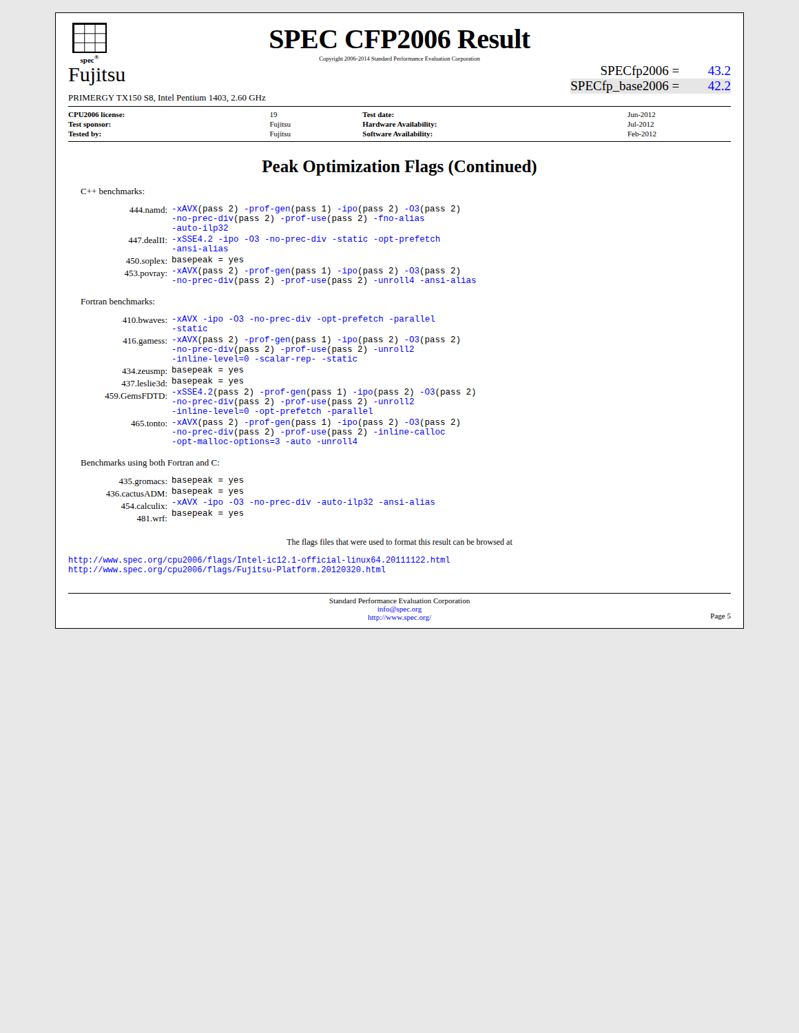spec®
SPEC CFP2006 Result
Copyright 2006-2014 Standard Performance Evaluation Corporation
Fujitsu
PRIMERGY TX150 S8, Intel Pentium 1403, 2.60 GHz
SPECfp2006 = 43.2
SPECfp_base2006 = 42.2
| CPU2006 license: | 19 | | Test date: | Jun-2012 |
| Test sponsor: | Fujitsu | | Hardware Availability: | Jul-2012 |
| Tested by: | Fujitsu | | Software Availability: | Feb-2012 |
Peak Optimization Flags (Continued)
C++ benchmarks:
444.namd:
-xAVX(pass 2) -prof-gen(pass 1) -ipo(pass 2) -O3(pass 2) -no-prec-div(pass 2) -prof-use(pass 2) -fno-alias -auto-ilp32
447.dealII:
-xSSE4.2 -ipo -O3 -no-prec-div -static -opt-prefetch -ansi-alias
450.soplex:
basepeak = yes
453.povray:
-xAVX(pass 2) -prof-gen(pass 1) -ipo(pass 2) -O3(pass 2) -no-prec-div(pass 2) -prof-use(pass 2) -unroll4 -ansi-alias
Fortran benchmarks:
410.bwaves:
-xAVX -ipo -O3 -no-prec-div -opt-prefetch -parallel -static
416.gamess:
-xAVX(pass 2) -prof-gen(pass 1) -ipo(pass 2) -O3(pass 2) -no-prec-div(pass 2) -prof-use(pass 2) -unroll2 -inline-level=0 -scalar-rep- -static
434.zeusmp:
basepeak = yes
437.leslie3d:
basepeak = yes
459.GemsFDTD:
-xSSE4.2(pass 2) -prof-gen(pass 1) -ipo(pass 2) -O3(pass 2) -no-prec-div(pass 2) -prof-use(pass 2) -unroll2 -inline-level=0 -opt-prefetch -parallel
465.tonto:
-xAVX(pass 2) -prof-gen(pass 1) -ipo(pass 2) -O3(pass 2) -no-prec-div(pass 2) -prof-use(pass 2) -inline-calloc -opt-malloc-options=3 -auto -unroll4
Benchmarks using both Fortran and C:
435.gromacs:
basepeak = yes
436.cactusADM:
basepeak = yes
454.calculix:
-xAVX -ipo -O3 -no-prec-div -auto-ilp32 -ansi-alias
481.wrf:
basepeak = yes
The flags files that were used to format this result can be browsed at
http://www.spec.org/cpu2006/flags/Intel-ic12.1-official-linux64.20111122.html
http://www.spec.org/cpu2006/flags/Fujitsu-Platform.20120320.html
Standard Performance Evaluation Corporation
info@spec.org
http://www.spec.org/ Page 5